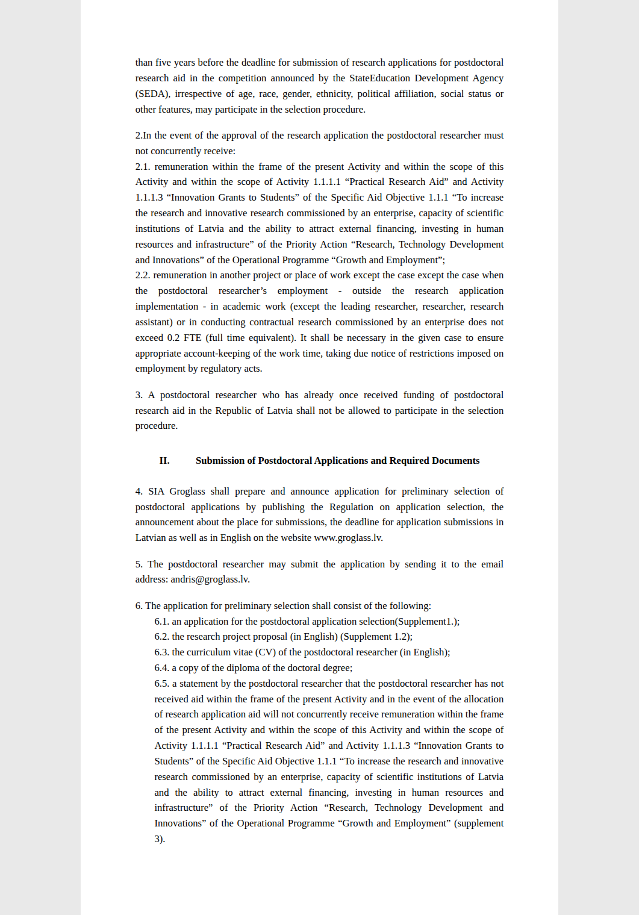than five years before the deadline for submission of research applications for postdoctoral research aid in the competition announced by the StateEducation Development Agency (SEDA), irrespective of age, race, gender, ethnicity, political affiliation, social status or other features, may participate in the selection procedure.
2.In the event of the approval of the research application the postdoctoral researcher must not concurrently receive:
2.1. remuneration within the frame of the present Activity and within the scope of this Activity and within the scope of Activity 1.1.1.1 “Practical Research Aid” and Activity 1.1.1.3 “Innovation Grants to Students” of the Specific Aid Objective 1.1.1 “To increase the research and innovative research commissioned by an enterprise, capacity of scientific institutions of Latvia and the ability to attract external financing, investing in human resources and infrastructure” of the Priority Action “Research, Technology Development and Innovations” of the Operational Programme “Growth and Employment”;
2.2. remuneration in another project or place of work except the case except the case when the postdoctoral researcher’s employment - outside the research application implementation - in academic work (except the leading researcher, researcher, research assistant) or in conducting contractual research commissioned by an enterprise does not exceed 0.2 FTE (full time equivalent). It shall be necessary in the given case to ensure appropriate account-keeping of the work time, taking due notice of restrictions imposed on employment by regulatory acts.
3. A postdoctoral researcher who has already once received funding of postdoctoral research aid in the Republic of Latvia shall not be allowed to participate in the selection procedure.
II. Submission of Postdoctoral Applications and Required Documents
4. SIA Groglass shall prepare and announce application for preliminary selection of postdoctoral applications by publishing the Regulation on application selection, the announcement about the place for submissions, the deadline for application submissions in Latvian as well as in English on the website www.groglass.lv.
5. The postdoctoral researcher may submit the application by sending it to the email address: andris@groglass.lv.
6. The application for preliminary selection shall consist of the following:
6.1. an application for the postdoctoral application selection(Supplement1.);
6.2. the research project proposal (in English) (Supplement 1.2);
6.3. the curriculum vitae (CV) of the postdoctoral researcher (in English);
6.4. a copy of the diploma of the doctoral degree;
6.5. a statement by the postdoctoral researcher that the postdoctoral researcher has not received aid within the frame of the present Activity and in the event of the allocation of research application aid will not concurrently receive remuneration within the frame of the present Activity and within the scope of this Activity and within the scope of Activity 1.1.1.1 “Practical Research Aid” and Activity 1.1.1.3 “Innovation Grants to Students” of the Specific Aid Objective 1.1.1 “To increase the research and innovative research commissioned by an enterprise, capacity of scientific institutions of Latvia and the ability to attract external financing, investing in human resources and infrastructure” of the Priority Action “Research, Technology Development and Innovations” of the Operational Programme “Growth and Employment” (supplement 3).